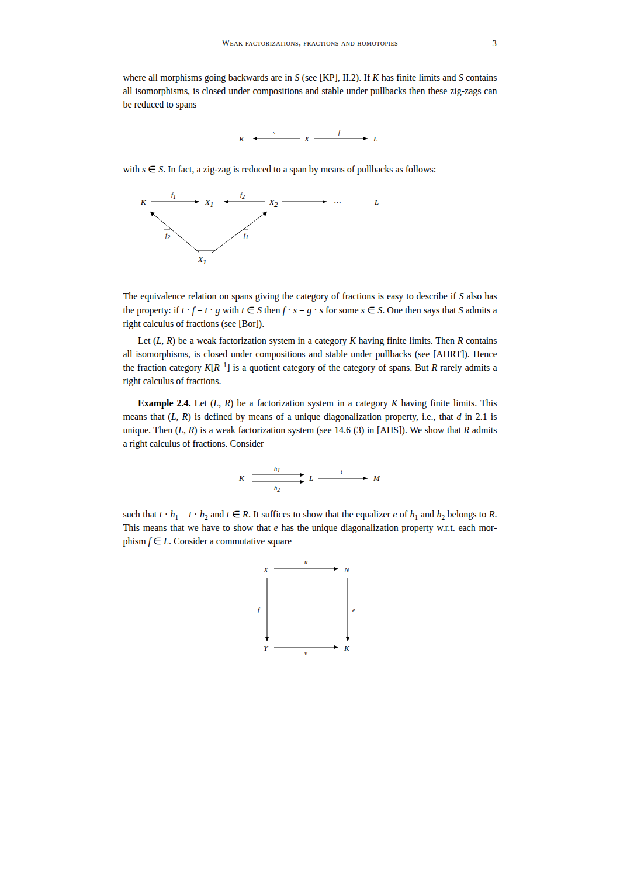Weak factorizations, fractions and homotopies 3
where all morphisms going backwards are in S (see [KP], II.2). If K has finite limits and S contains all isomorphisms, is closed under compositions and stable under pullbacks then these zig-zags can be reduced to spans
K X L s f
with s ∈ S. In fact, a zig-zag is reduced to a span by means of pullbacks as follows:
K X1 X2 ··· L f1 f2 X1 f2 f1
The equivalence relation on spans giving the category of fractions is easy to describe if S also has the property: if t · f = t · g with t ∈ S then f · s = g · s for some s ∈ S. One then says that S admits a right calculus of fractions (see [Bor]).
Let (L, R) be a weak factorization system in a category K having finite limits. Then R contains all isomorphisms, is closed under compositions and stable under pullbacks (see [AHRT]). Hence the fraction category K[R−1] is a quotient category of the category of spans. But R rarely admits a right calculus of fractions.
Example 2.4. Let (L, R) be a factorization system in a category K having finite limits. This means that (L, R) is defined by means of a unique diagonalization property, i.e., that d in 2.1 is unique. Then (L, R) is a weak factorization system (see 14.6 (3) in [AHS]). We show that R admits a right calculus of fractions. Consider
K L M h1 h2 t
such that t · h1 = t · h2 and t ∈ R. It suffices to show that the equalizer e of h1 and h2 belongs to R. This means that we have to show that e has the unique diagonalization property w.r.t. each morphism f ∈ L. Consider a commutative square
X N Y K u f e v